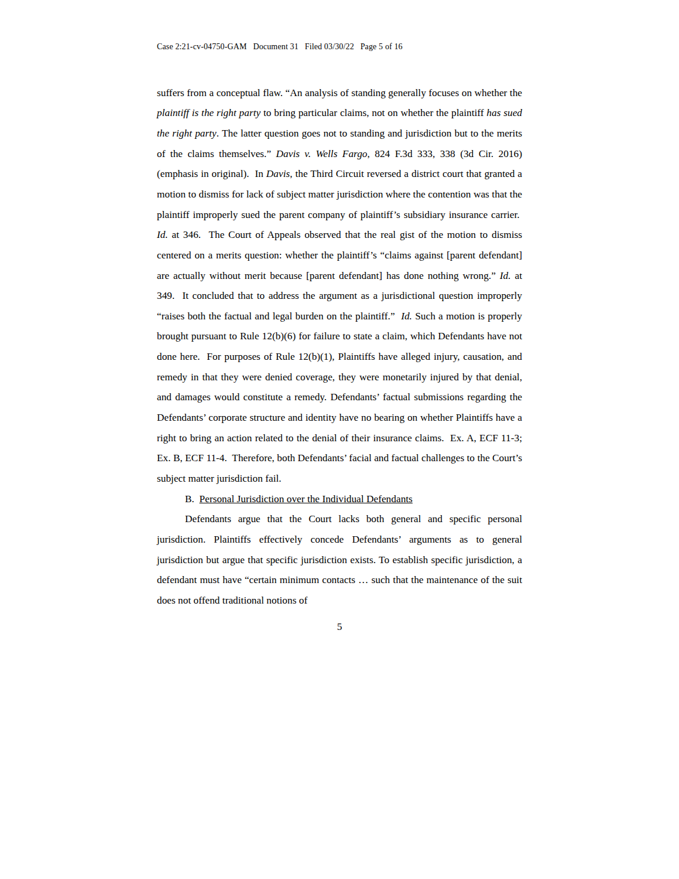Case 2:21-cv-04750-GAM Document 31 Filed 03/30/22 Page 5 of 16
suffers from a conceptual flaw. “An analysis of standing generally focuses on whether the plaintiff is the right party to bring particular claims, not on whether the plaintiff has sued the right party. The latter question goes not to standing and jurisdiction but to the merits of the claims themselves.” Davis v. Wells Fargo, 824 F.3d 333, 338 (3d Cir. 2016) (emphasis in original). In Davis, the Third Circuit reversed a district court that granted a motion to dismiss for lack of subject matter jurisdiction where the contention was that the plaintiff improperly sued the parent company of plaintiff’s subsidiary insurance carrier. Id. at 346. The Court of Appeals observed that the real gist of the motion to dismiss centered on a merits question: whether the plaintiff’s “claims against [parent defendant] are actually without merit because [parent defendant] has done nothing wrong.” Id. at 349. It concluded that to address the argument as a jurisdictional question improperly “raises both the factual and legal burden on the plaintiff.” Id. Such a motion is properly brought pursuant to Rule 12(b)(6) for failure to state a claim, which Defendants have not done here. For purposes of Rule 12(b)(1), Plaintiffs have alleged injury, causation, and remedy in that they were denied coverage, they were monetarily injured by that denial, and damages would constitute a remedy. Defendants’ factual submissions regarding the Defendants’ corporate structure and identity have no bearing on whether Plaintiffs have a right to bring an action related to the denial of their insurance claims. Ex. A, ECF 11-3; Ex. B, ECF 11-4. Therefore, both Defendants’ facial and factual challenges to the Court’s subject matter jurisdiction fail.
B. Personal Jurisdiction over the Individual Defendants
Defendants argue that the Court lacks both general and specific personal jurisdiction. Plaintiffs effectively concede Defendants’ arguments as to general jurisdiction but argue that specific jurisdiction exists. To establish specific jurisdiction, a defendant must have “certain minimum contacts … such that the maintenance of the suit does not offend traditional notions of
5